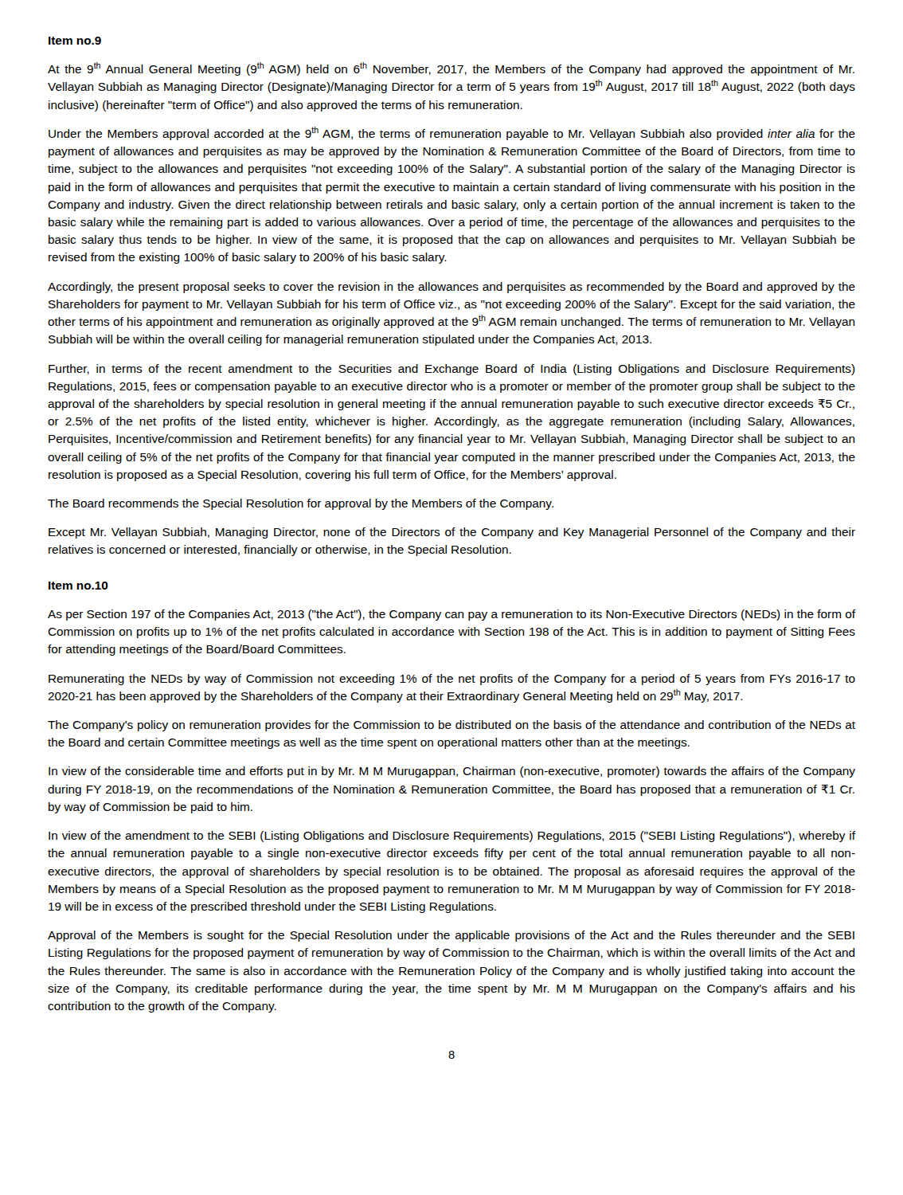Item no.9
At the 9th Annual General Meeting (9th AGM) held on 6th November, 2017, the Members of the Company had approved the appointment of Mr. Vellayan Subbiah as Managing Director (Designate)/Managing Director for a term of 5 years from 19th August, 2017 till 18th August, 2022 (both days inclusive) (hereinafter "term of Office") and also approved the terms of his remuneration.
Under the Members approval accorded at the 9th AGM, the terms of remuneration payable to Mr. Vellayan Subbiah also provided inter alia for the payment of allowances and perquisites as may be approved by the Nomination & Remuneration Committee of the Board of Directors, from time to time, subject to the allowances and perquisites "not exceeding 100% of the Salary". A substantial portion of the salary of the Managing Director is paid in the form of allowances and perquisites that permit the executive to maintain a certain standard of living commensurate with his position in the Company and industry. Given the direct relationship between retirals and basic salary, only a certain portion of the annual increment is taken to the basic salary while the remaining part is added to various allowances. Over a period of time, the percentage of the allowances and perquisites to the basic salary thus tends to be higher. In view of the same, it is proposed that the cap on allowances and perquisites to Mr. Vellayan Subbiah be revised from the existing 100% of basic salary to 200% of his basic salary.
Accordingly, the present proposal seeks to cover the revision in the allowances and perquisites as recommended by the Board and approved by the Shareholders for payment to Mr. Vellayan Subbiah for his term of Office viz., as "not exceeding 200% of the Salary". Except for the said variation, the other terms of his appointment and remuneration as originally approved at the 9th AGM remain unchanged. The terms of remuneration to Mr. Vellayan Subbiah will be within the overall ceiling for managerial remuneration stipulated under the Companies Act, 2013.
Further, in terms of the recent amendment to the Securities and Exchange Board of India (Listing Obligations and Disclosure Requirements) Regulations, 2015, fees or compensation payable to an executive director who is a promoter or member of the promoter group shall be subject to the approval of the shareholders by special resolution in general meeting if the annual remuneration payable to such executive director exceeds ₹5 Cr., or 2.5% of the net profits of the listed entity, whichever is higher. Accordingly, as the aggregate remuneration (including Salary, Allowances, Perquisites, Incentive/commission and Retirement benefits) for any financial year to Mr. Vellayan Subbiah, Managing Director shall be subject to an overall ceiling of 5% of the net profits of the Company for that financial year computed in the manner prescribed under the Companies Act, 2013, the resolution is proposed as a Special Resolution, covering his full term of Office, for the Members' approval.
The Board recommends the Special Resolution for approval by the Members of the Company.
Except Mr. Vellayan Subbiah, Managing Director, none of the Directors of the Company and Key Managerial Personnel of the Company and their relatives is concerned or interested, financially or otherwise, in the Special Resolution.
Item no.10
As per Section 197 of the Companies Act, 2013 ("the Act"), the Company can pay a remuneration to its Non-Executive Directors (NEDs) in the form of Commission on profits up to 1% of the net profits calculated in accordance with Section 198 of the Act. This is in addition to payment of Sitting Fees for attending meetings of the Board/Board Committees.
Remunerating the NEDs by way of Commission not exceeding 1% of the net profits of the Company for a period of 5 years from FYs 2016-17 to 2020-21 has been approved by the Shareholders of the Company at their Extraordinary General Meeting held on 29th May, 2017.
The Company's policy on remuneration provides for the Commission to be distributed on the basis of the attendance and contribution of the NEDs at the Board and certain Committee meetings as well as the time spent on operational matters other than at the meetings.
In view of the considerable time and efforts put in by Mr. M M Murugappan, Chairman (non-executive, promoter) towards the affairs of the Company during FY 2018-19, on the recommendations of the Nomination & Remuneration Committee, the Board has proposed that a remuneration of ₹1 Cr. by way of Commission be paid to him.
In view of the amendment to the SEBI (Listing Obligations and Disclosure Requirements) Regulations, 2015 ("SEBI Listing Regulations"), whereby if the annual remuneration payable to a single non-executive director exceeds fifty per cent of the total annual remuneration payable to all non-executive directors, the approval of shareholders by special resolution is to be obtained. The proposal as aforesaid requires the approval of the Members by means of a Special Resolution as the proposed payment to remuneration to Mr. M M Murugappan by way of Commission for FY 2018-19 will be in excess of the prescribed threshold under the SEBI Listing Regulations.
Approval of the Members is sought for the Special Resolution under the applicable provisions of the Act and the Rules thereunder and the SEBI Listing Regulations for the proposed payment of remuneration by way of Commission to the Chairman, which is within the overall limits of the Act and the Rules thereunder. The same is also in accordance with the Remuneration Policy of the Company and is wholly justified taking into account the size of the Company, its creditable performance during the year, the time spent by Mr. M M Murugappan on the Company's affairs and his contribution to the growth of the Company.
8